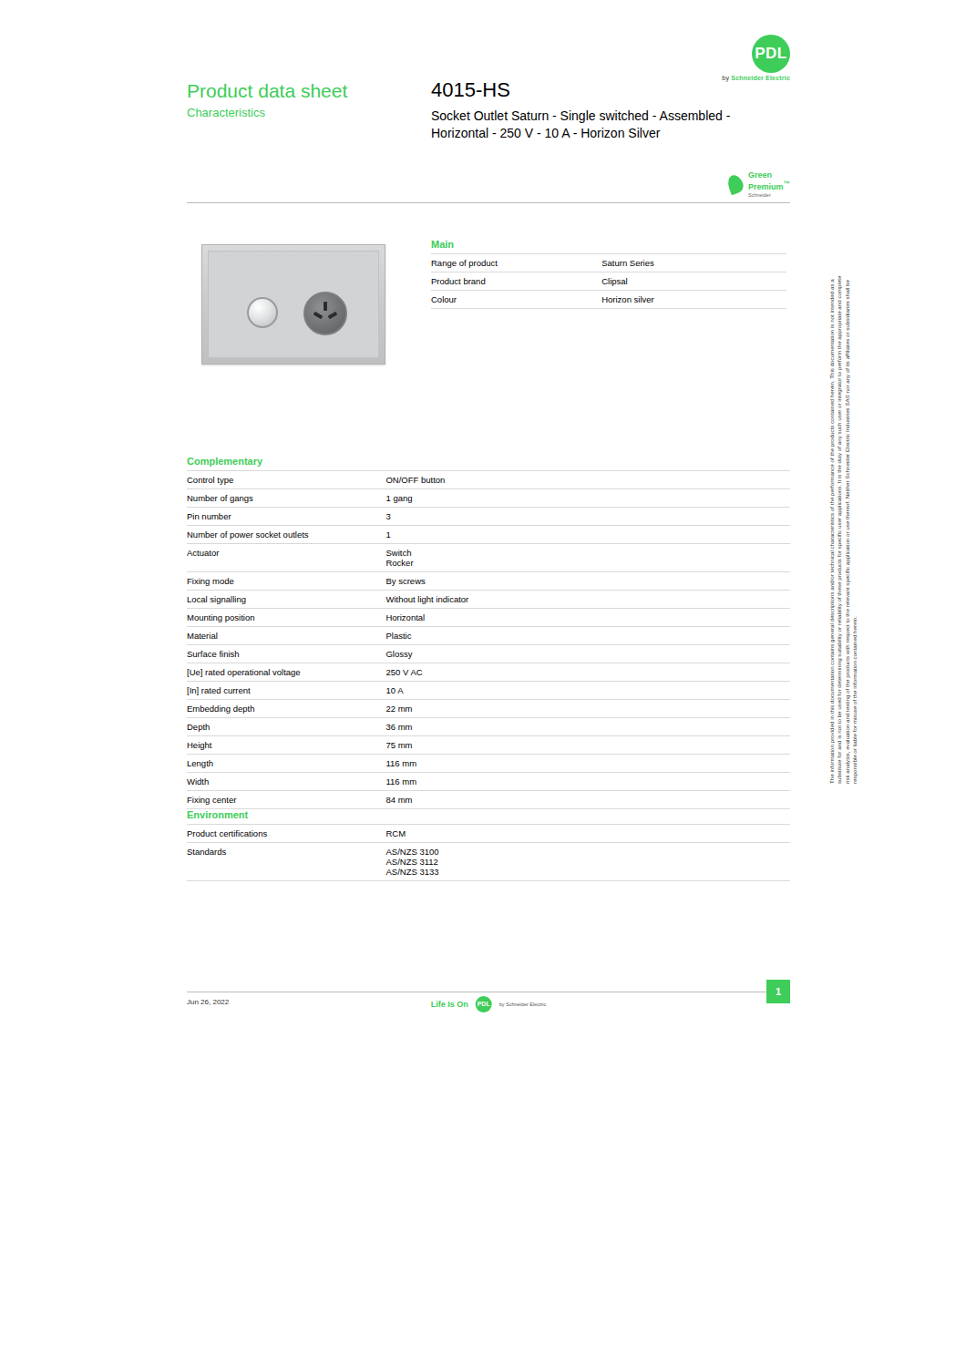PDL
by Schneider Electric
Product data sheet
Characteristics
4015-HS
Socket Outlet Saturn - Single switched - Assembled - Horizontal - 250 V - 10 A - Horizon Silver
Green
Premium™Schneider
Main
| Range of product | Saturn Series |
| Product brand | Clipsal |
| Colour | Horizon silver |
Complementary
| Control type | ON/OFF button |
| Number of gangs | 1 gang |
| Pin number | 3 |
| Number of power socket outlets | 1 |
| Actuator | Switch Rocker |
| Fixing mode | By screws |
| Local signalling | Without light indicator |
| Mounting position | Horizontal |
| Material | Plastic |
| Surface finish | Glossy |
| [Ue] rated operational voltage | 250 V AC |
| [In] rated current | 10 A |
| Embedding depth | 22 mm |
| Depth | 36 mm |
| Height | 75 mm |
| Length | 116 mm |
| Width | 116 mm |
| Fixing center | 84 mm |
Environment
| Product certifications | RCM |
| Standards | AS/NZS 3100 AS/NZS 3112 AS/NZS 3133 |
The information provided in this documentation contains general descriptions and/or technical characteristics of the performance of the products contained herein. This documentation is not intended as a substitute for and is not to be used for determining suitability or reliability of these products for specific user applications. It is the duty of any such user or integrator to perform the appropriate and complete risk analysis, evaluation and testing of the products with respect to the relevant specific application or use thereof. Neither Schneider Electric Industries SAS nor any of its affiliates or subsidiaries shall be responsible or liable for misuse of the information contained herein.
Jun 26, 2022
Life Is On PDL by Schneider Electric
1